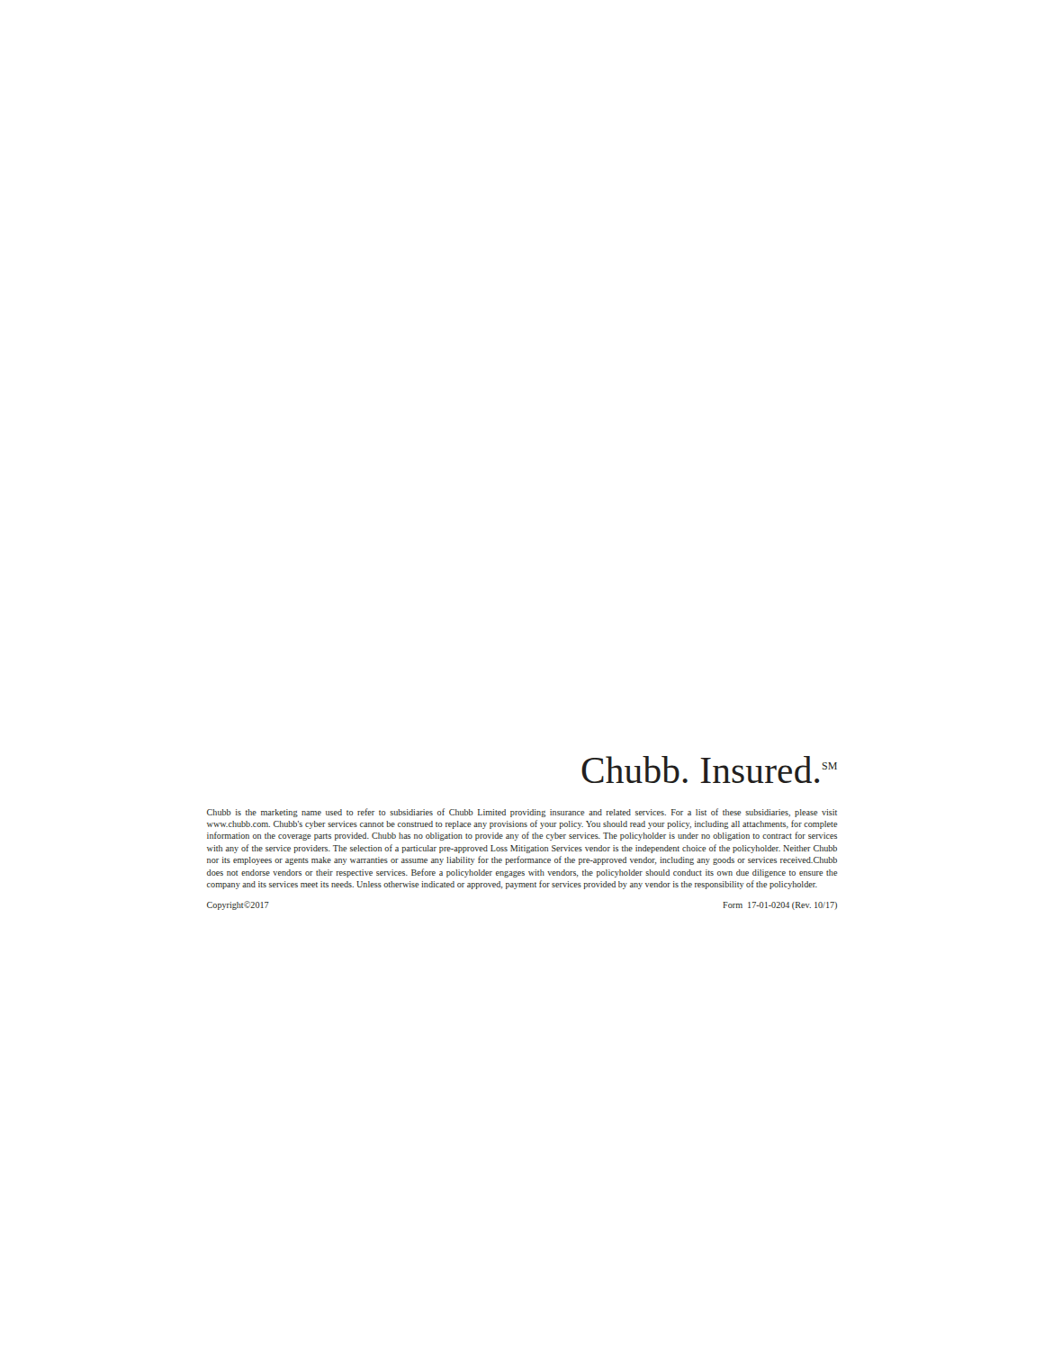Chubb. Insured.SM
Chubb is the marketing name used to refer to subsidiaries of Chubb Limited providing insurance and related services. For a list of these subsidiaries, please visit www.chubb.com. Chubb's cyber services cannot be construed to replace any provisions of your policy. You should read your policy, including all attachments, for complete information on the coverage parts provided. Chubb has no obligation to provide any of the cyber services. The policyholder is under no obligation to contract for services with any of the service providers. The selection of a particular pre-approved Loss Mitigation Services vendor is the independent choice of the policyholder. Neither Chubb nor its employees or agents make any warranties or assume any liability for the performance of the pre-approved vendor, including any goods or services received.Chubb does not endorse vendors or their respective services. Before a policyholder engages with vendors, the policyholder should conduct its own due diligence to ensure the company and its services meet its needs. Unless otherwise indicated or approved, payment for services provided by any vendor is the responsibility of the policyholder.
Copyright©2017 Form 17-01-0204 (Rev. 10/17)